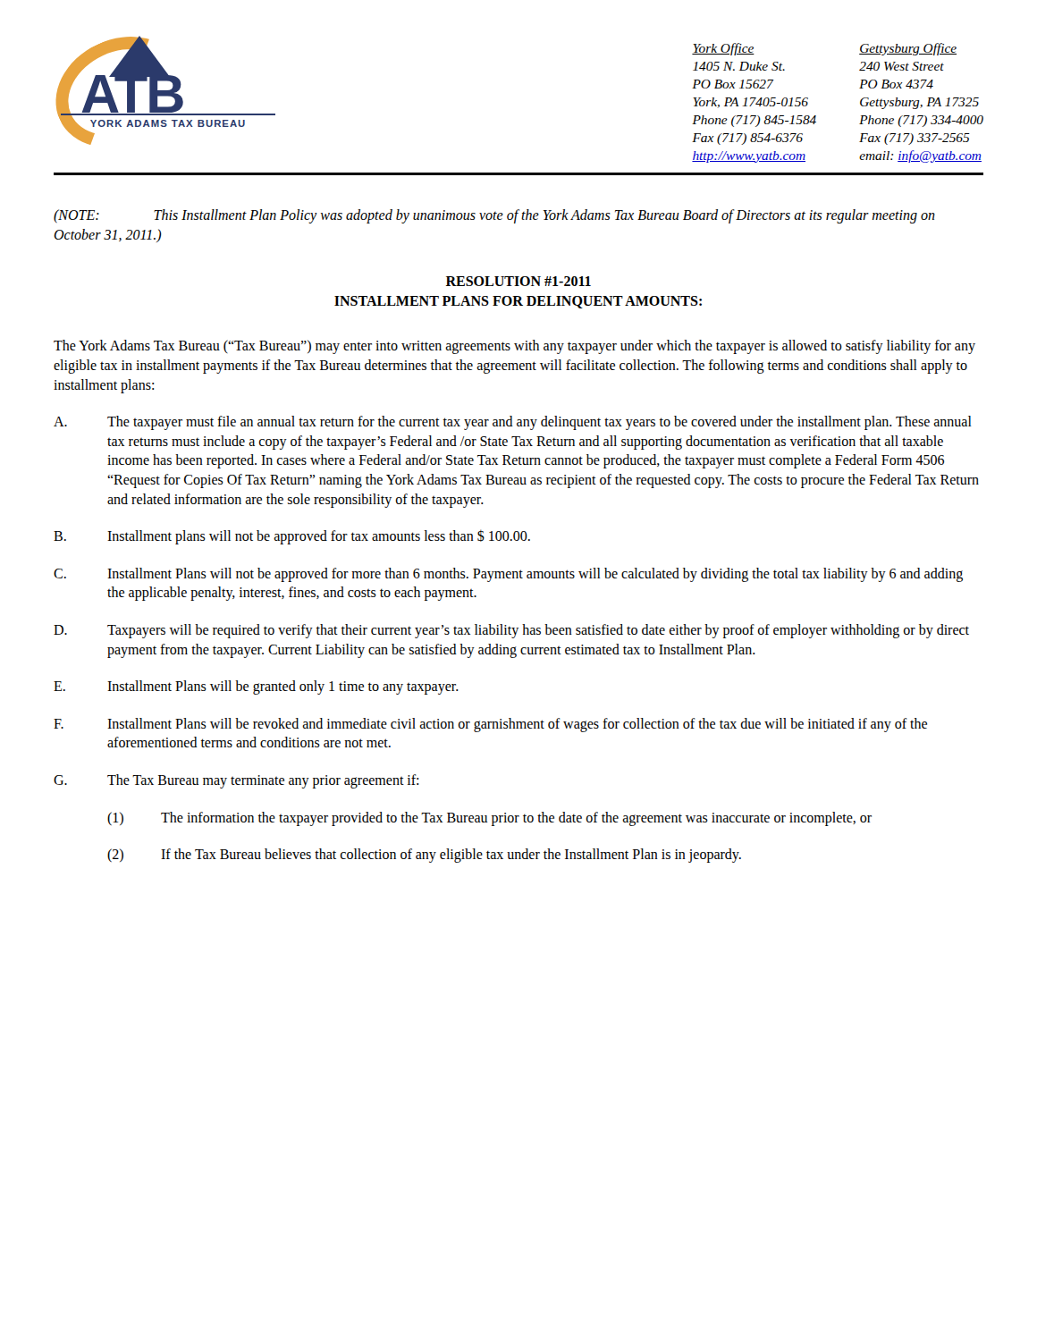ATB
YORK ADAMS TAX BUREAU
York Office
1405 N. Duke St.
PO Box 15627
York, PA 17405-0156
Phone (717) 845-1584
Fax (717) 854-6376
http://www.yatb.com
Gettysburg Office
240 West Street
PO Box 4374
Gettysburg, PA 17325
Phone (717) 334-4000
Fax (717) 337-2565
email: info@yatb.com
(NOTE: This Installment Plan Policy was adopted by unanimous vote of the York Adams Tax Bureau Board of Directors at its regular meeting on October 31, 2011.)
RESOLUTION #1-2011
INSTALLMENT PLANS FOR DELINQUENT AMOUNTS:
The York Adams Tax Bureau (“Tax Bureau”) may enter into written agreements with any taxpayer under which the taxpayer is allowed to satisfy liability for any eligible tax in installment payments if the Tax Bureau determines that the agreement will facilitate collection. The following terms and conditions shall apply to installment plans:
A.
The taxpayer must file an annual tax return for the current tax year and any delinquent tax years to be covered under the installment plan. These annual tax returns must include a copy of the taxpayer’s Federal and /or State Tax Return and all supporting documentation as verification that all taxable income has been reported. In cases where a Federal and/or State Tax Return cannot be produced, the taxpayer must complete a Federal Form 4506 “Request for Copies Of Tax Return” naming the York Adams Tax Bureau as recipient of the requested copy. The costs to procure the Federal Tax Return and related information are the sole responsibility of the taxpayer.
B.
Installment plans will not be approved for tax amounts less than $ 100.00.
C.
Installment Plans will not be approved for more than 6 months. Payment amounts will be calculated by dividing the total tax liability by 6 and adding the applicable penalty, interest, fines, and costs to each payment.
D.
Taxpayers will be required to verify that their current year’s tax liability has been satisfied to date either by proof of employer withholding or by direct payment from the taxpayer. Current Liability can be satisfied by adding current estimated tax to Installment Plan.
E.
Installment Plans will be granted only 1 time to any taxpayer.
F.
Installment Plans will be revoked and immediate civil action or garnishment of wages for collection of the tax due will be initiated if any of the aforementioned terms and conditions are not met.
G.
The Tax Bureau may terminate any prior agreement if:
(1)
The information the taxpayer provided to the Tax Bureau prior to the date of the agreement was inaccurate or incomplete, or
(2)
If the Tax Bureau believes that collection of any eligible tax under the Installment Plan is in jeopardy.